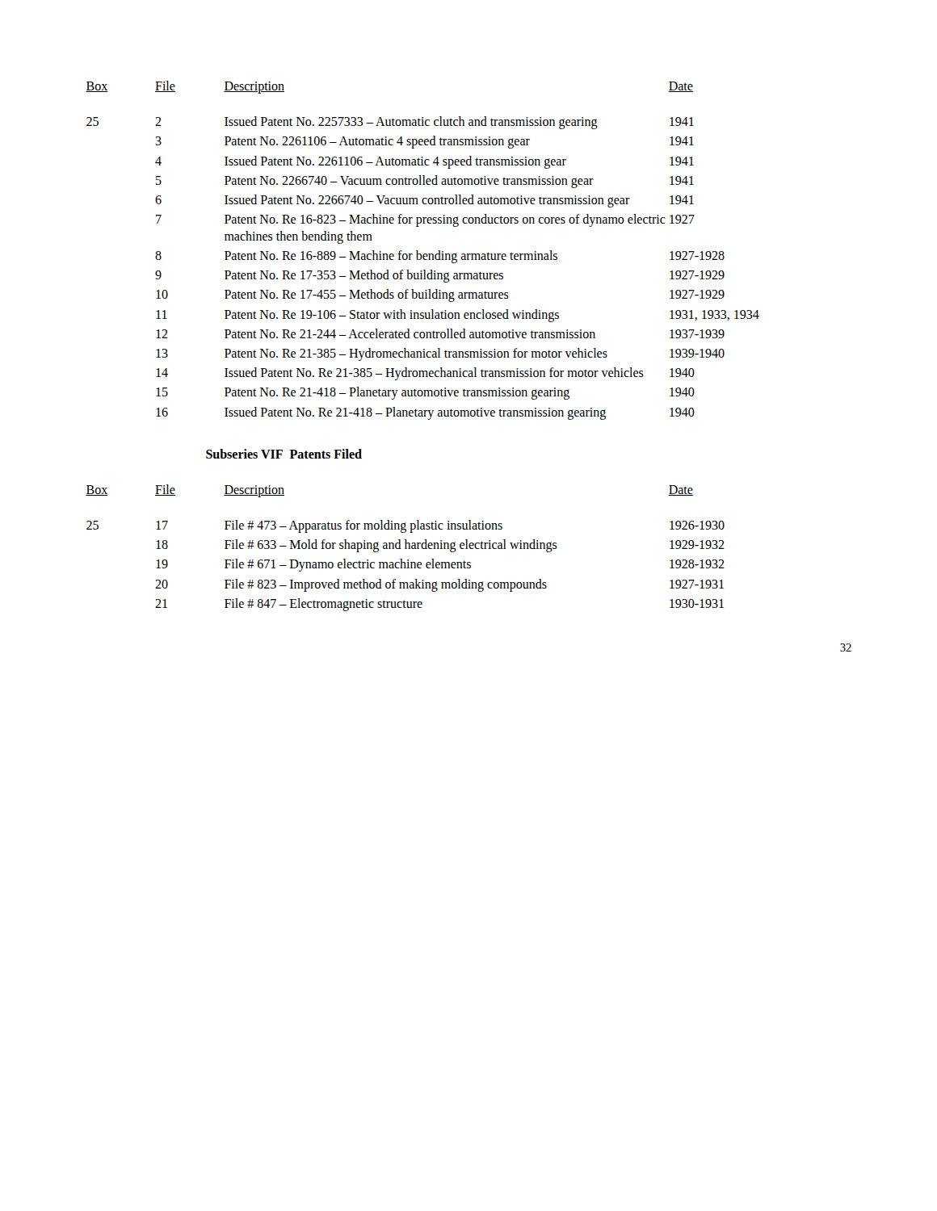| Box | File | Description | Date |
| --- | --- | --- | --- |
| 25 | 2 | Issued Patent No. 2257333 – Automatic clutch and transmission gearing | 1941 |
| | 3 | Patent No. 2261106 – Automatic 4 speed transmission gear | 1941 |
| | 4 | Issued Patent No. 2261106 – Automatic 4 speed transmission gear | 1941 |
| | 5 | Patent No. 2266740 – Vacuum controlled automotive transmission gear | 1941 |
| | 6 | Issued Patent No. 2266740 – Vacuum controlled automotive transmission gear | 1941 |
| | 7 | Patent No. Re 16-823 – Machine for pressing conductors on cores of dynamo electric machines then bending them | 1927 |
| | 8 | Patent No. Re 16-889 – Machine for bending armature terminals | 1927-1928 |
| | 9 | Patent No. Re 17-353 – Method of building armatures | 1927-1929 |
| | 10 | Patent No. Re 17-455 – Methods of building armatures | 1927-1929 |
| | 11 | Patent No. Re 19-106 – Stator with insulation enclosed windings | 1931, 1933, 1934 |
| | 12 | Patent No. Re 21-244 – Accelerated controlled automotive transmission | 1937-1939 |
| | 13 | Patent No. Re 21-385 – Hydromechanical transmission for motor vehicles | 1939-1940 |
| | 14 | Issued Patent No. Re 21-385 – Hydromechanical transmission for motor vehicles | 1940 |
| | 15 | Patent No. Re 21-418 – Planetary automotive transmission gearing | 1940 |
| | 16 | Issued Patent No. Re 21-418 – Planetary automotive transmission gearing | 1940 |
Subseries VIF Patents Filed
| Box | File | Description | Date |
| --- | --- | --- | --- |
| 25 | 17 | File # 473 – Apparatus for molding plastic insulations | 1926-1930 |
| | 18 | File # 633 – Mold for shaping and hardening electrical windings | 1929-1932 |
| | 19 | File # 671 – Dynamo electric machine elements | 1928-1932 |
| | 20 | File # 823 – Improved method of making molding compounds | 1927-1931 |
| | 21 | File # 847 – Electromagnetic structure | 1930-1931 |
32